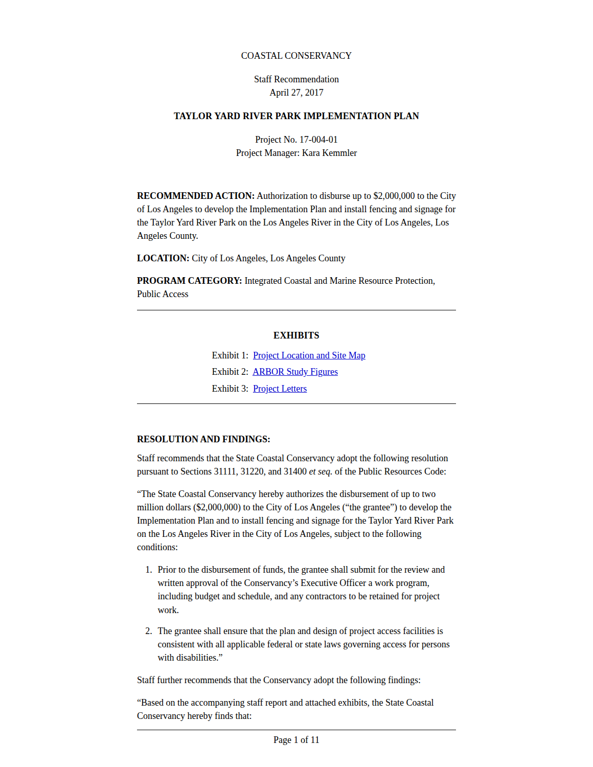COASTAL CONSERVANCY
Staff Recommendation
April 27, 2017
TAYLOR YARD RIVER PARK IMPLEMENTATION PLAN
Project No. 17-004-01
Project Manager: Kara Kemmler
RECOMMENDED ACTION: Authorization to disburse up to $2,000,000 to the City of Los Angeles to develop the Implementation Plan and install fencing and signage for the Taylor Yard River Park on the Los Angeles River in the City of Los Angeles, Los Angeles County.
LOCATION: City of Los Angeles, Los Angeles County
PROGRAM CATEGORY: Integrated Coastal and Marine Resource Protection, Public Access
EXHIBITS
Exhibit 1: Project Location and Site Map
Exhibit 2: ARBOR Study Figures
Exhibit 3: Project Letters
RESOLUTION AND FINDINGS:
Staff recommends that the State Coastal Conservancy adopt the following resolution pursuant to Sections 31111, 31220, and 31400 et seq. of the Public Resources Code:
“The State Coastal Conservancy hereby authorizes the disbursement of up to two million dollars ($2,000,000) to the City of Los Angeles (“the grantee”) to develop the Implementation Plan and to install fencing and signage for the Taylor Yard River Park on the Los Angeles River in the City of Los Angeles, subject to the following conditions:
Prior to the disbursement of funds, the grantee shall submit for the review and written approval of the Conservancy’s Executive Officer a work program, including budget and schedule, and any contractors to be retained for project work.
The grantee shall ensure that the plan and design of project access facilities is consistent with all applicable federal or state laws governing access for persons with disabilities.”
Staff further recommends that the Conservancy adopt the following findings:
“Based on the accompanying staff report and attached exhibits, the State Coastal Conservancy hereby finds that:
Page 1 of 11